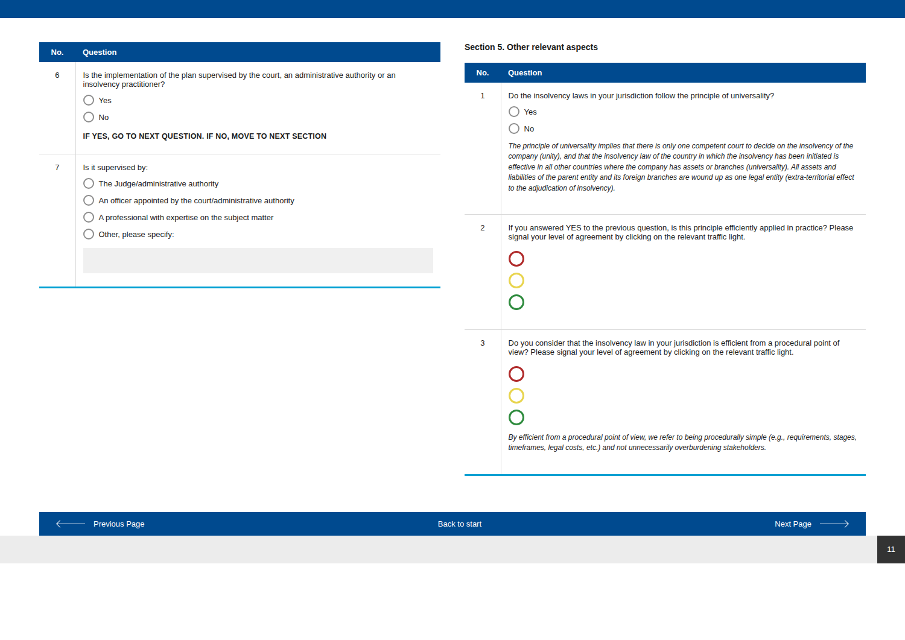| No. | Question |
| --- | --- |
| 6 | Is the implementation of the plan supervised by the court, an administrative authority or an insolvency practitioner? Yes No IF YES, GO TO NEXT QUESTION. IF NO, MOVE TO NEXT SECTION |
| 7 | Is it supervised by: The Judge/administrative authority An officer appointed by the court/administrative authority A professional with expertise on the subject matter Other, please specify: |
Section 5. Other relevant aspects
| No. | Question |
| --- | --- |
| 1 | Do the insolvency laws in your jurisdiction follow the principle of universality? Yes No The principle of universality implies that there is only one competent court to decide on the insolvency of the company (unity), and that the insolvency law of the country in which the insolvency has been initiated is effective in all other countries where the company has assets or branches (universality). All assets and liabilities of the parent entity and its foreign branches are wound up as one legal entity (extra-territorial effect to the adjudication of insolvency). |
| 2 | If you answered YES to the previous question, is this principle efficiently applied in practice? Please signal your level of agreement by clicking on the relevant traffic light. |
| 3 | Do you consider that the insolvency law in your jurisdiction is efficient from a procedural point of view? Please signal your level of agreement by clicking on the relevant traffic light. By efficient from a procedural point of view, we refer to being procedurally simple (e.g., requirements, stages, timeframes, legal costs, etc.) and not unnecessarily overburdening stakeholders. |
Previous Page Back to start Next Page
11